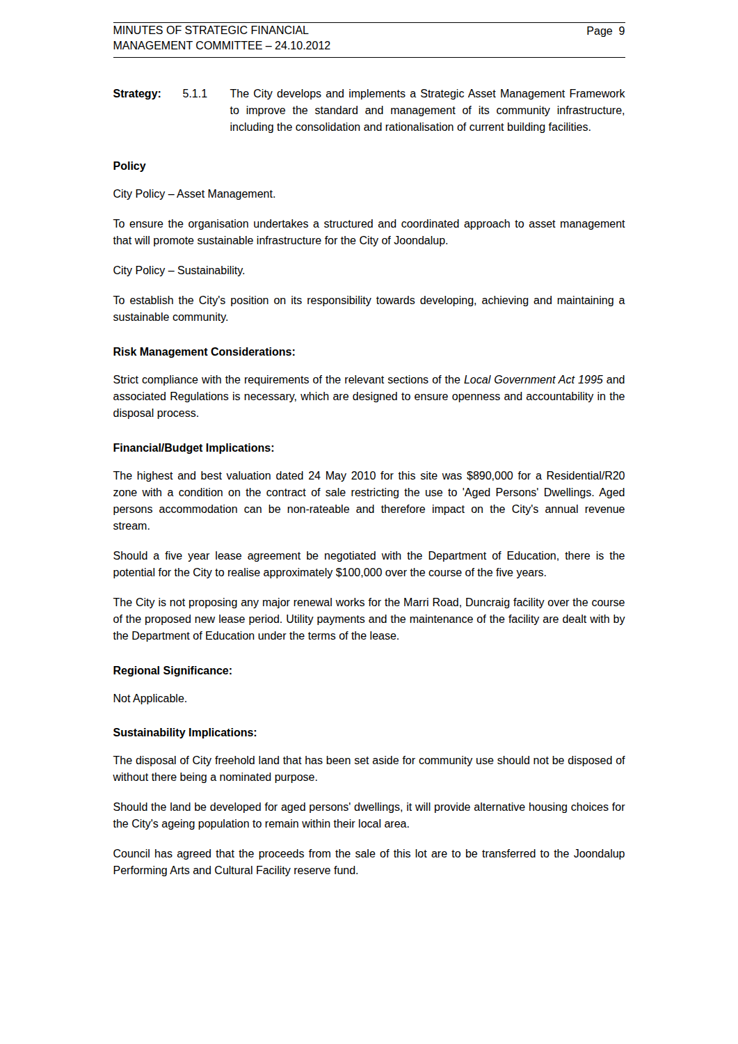Minutes of Strategic Financial
Management Committee – 24.10.2012
Page 9
Strategy:
5.1.1
The City develops and implements a Strategic Asset Management Framework to improve the standard and management of its community infrastructure, including the consolidation and rationalisation of current building facilities.
Policy
City Policy – Asset Management.
To ensure the organisation undertakes a structured and coordinated approach to asset management that will promote sustainable infrastructure for the City of Joondalup.
City Policy – Sustainability.
To establish the City's position on its responsibility towards developing, achieving and maintaining a sustainable community.
Risk Management Considerations:
Strict compliance with the requirements of the relevant sections of the Local Government Act 1995 and associated Regulations is necessary, which are designed to ensure openness and accountability in the disposal process.
Financial/Budget Implications:
The highest and best valuation dated 24 May 2010 for this site was $890,000 for a Residential/R20 zone with a condition on the contract of sale restricting the use to 'Aged Persons' Dwellings. Aged persons accommodation can be non-rateable and therefore impact on the City's annual revenue stream.
Should a five year lease agreement be negotiated with the Department of Education, there is the potential for the City to realise approximately $100,000 over the course of the five years.
The City is not proposing any major renewal works for the Marri Road, Duncraig facility over the course of the proposed new lease period. Utility payments and the maintenance of the facility are dealt with by the Department of Education under the terms of the lease.
Regional Significance:
Not Applicable.
Sustainability Implications:
The disposal of City freehold land that has been set aside for community use should not be disposed of without there being a nominated purpose.
Should the land be developed for aged persons' dwellings, it will provide alternative housing choices for the City's ageing population to remain within their local area.
Council has agreed that the proceeds from the sale of this lot are to be transferred to the Joondalup Performing Arts and Cultural Facility reserve fund.